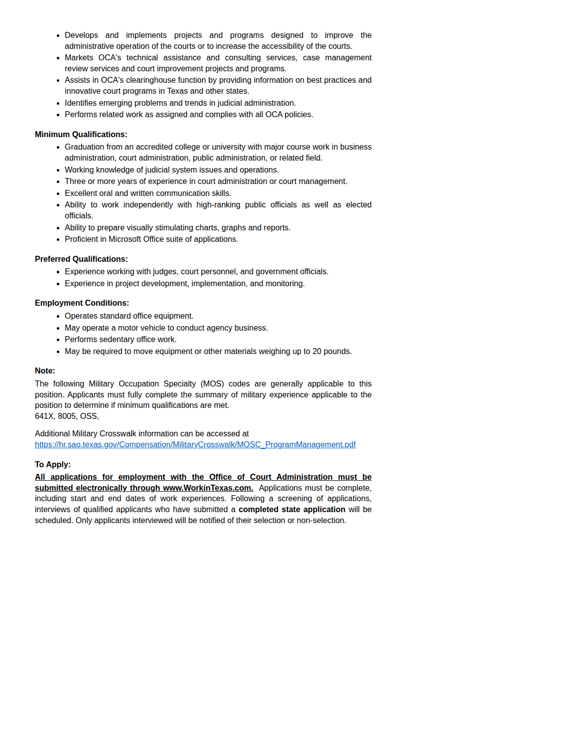Develops and implements projects and programs designed to improve the administrative operation of the courts or to increase the accessibility of the courts.
Markets OCA's technical assistance and consulting services, case management review services and court improvement projects and programs.
Assists in OCA's clearinghouse function by providing information on best practices and innovative court programs in Texas and other states.
Identifies emerging problems and trends in judicial administration.
Performs related work as assigned and complies with all OCA policies.
Minimum Qualifications:
Graduation from an accredited college or university with major course work in business administration, court administration, public administration, or related field.
Working knowledge of judicial system issues and operations.
Three or more years of experience in court administration or court management.
Excellent oral and written communication skills.
Ability to work independently with high-ranking public officials as well as elected officials.
Ability to prepare visually stimulating charts, graphs and reports.
Proficient in Microsoft Office suite of applications.
Preferred Qualifications:
Experience working with judges, court personnel, and government officials.
Experience in project development, implementation, and monitoring.
Employment Conditions:
Operates standard office equipment.
May operate a motor vehicle to conduct agency business.
Performs sedentary office work.
May be required to move equipment or other materials weighing up to 20 pounds.
Note:
The following Military Occupation Specialty (MOS) codes are generally applicable to this position. Applicants must fully complete the summary of military experience applicable to the position to determine if minimum qualifications are met.
641X, 8005, OSS,
Additional Military Crosswalk information can be accessed at
https://hr.sao.texas.gov/Compensation/MilitaryCrosswalk/MOSC_ProgramManagement.pdf
To Apply:
All applications for employment with the Office of Court Administration must be submitted electronically through www.WorkinTexas.com. Applications must be complete, including start and end dates of work experiences. Following a screening of applications, interviews of qualified applicants who have submitted a completed state application will be scheduled. Only applicants interviewed will be notified of their selection or non-selection.